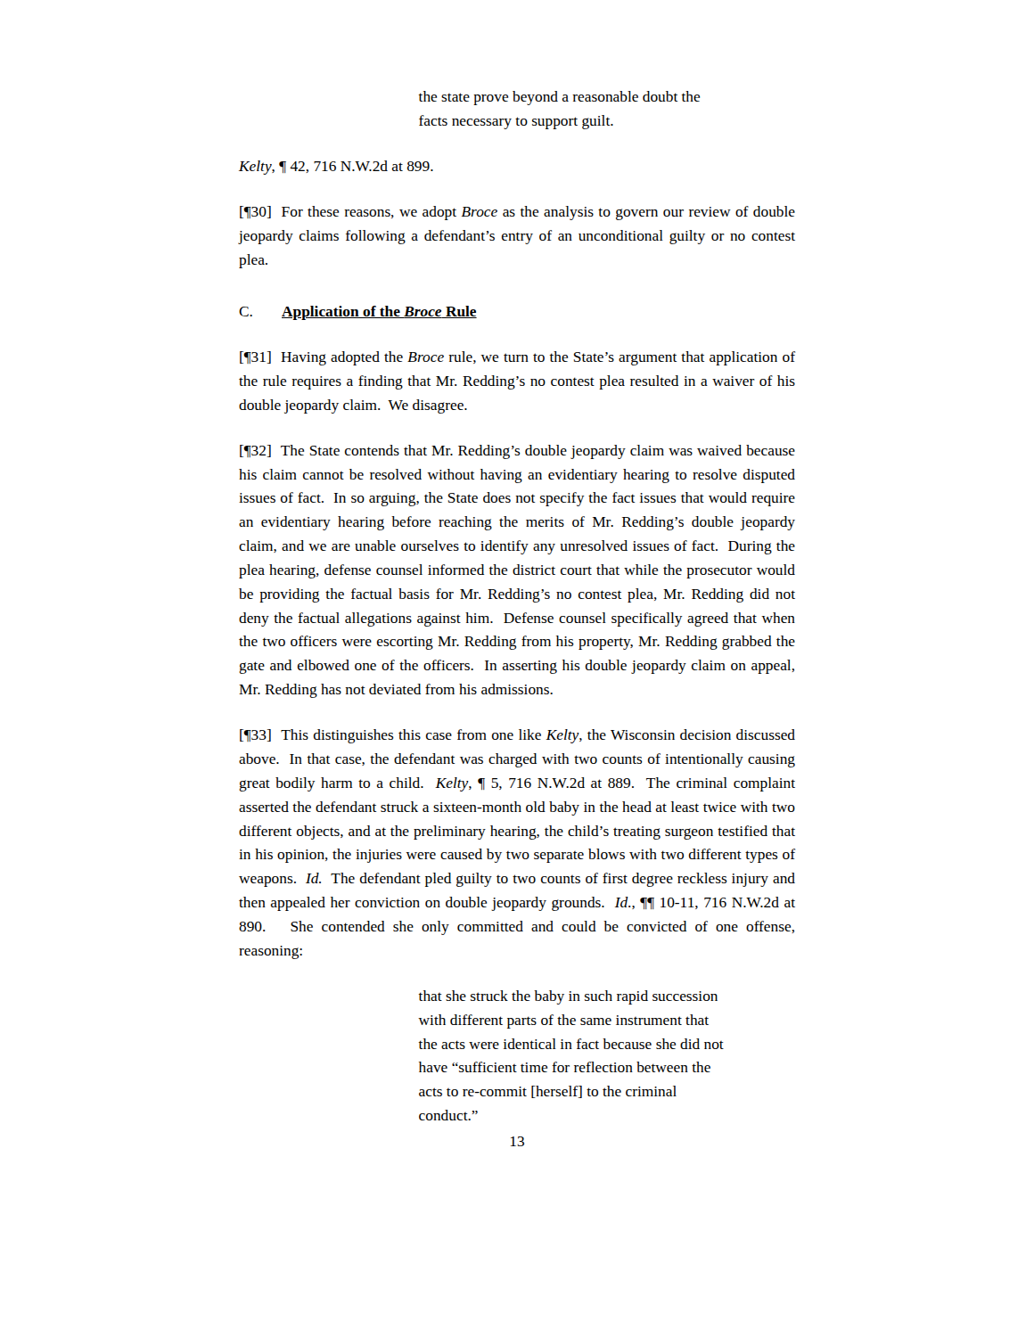the state prove beyond a reasonable doubt the facts necessary to support guilt.
Kelty, ¶ 42, 716 N.W.2d at 899.
[¶30] For these reasons, we adopt Broce as the analysis to govern our review of double jeopardy claims following a defendant’s entry of an unconditional guilty or no contest plea.
C. Application of the Broce Rule
[¶31] Having adopted the Broce rule, we turn to the State’s argument that application of the rule requires a finding that Mr. Redding’s no contest plea resulted in a waiver of his double jeopardy claim. We disagree.
[¶32] The State contends that Mr. Redding’s double jeopardy claim was waived because his claim cannot be resolved without having an evidentiary hearing to resolve disputed issues of fact. In so arguing, the State does not specify the fact issues that would require an evidentiary hearing before reaching the merits of Mr. Redding’s double jeopardy claim, and we are unable ourselves to identify any unresolved issues of fact. During the plea hearing, defense counsel informed the district court that while the prosecutor would be providing the factual basis for Mr. Redding’s no contest plea, Mr. Redding did not deny the factual allegations against him. Defense counsel specifically agreed that when the two officers were escorting Mr. Redding from his property, Mr. Redding grabbed the gate and elbowed one of the officers. In asserting his double jeopardy claim on appeal, Mr. Redding has not deviated from his admissions.
[¶33] This distinguishes this case from one like Kelty, the Wisconsin decision discussed above. In that case, the defendant was charged with two counts of intentionally causing great bodily harm to a child. Kelty, ¶ 5, 716 N.W.2d at 889. The criminal complaint asserted the defendant struck a sixteen-month old baby in the head at least twice with two different objects, and at the preliminary hearing, the child’s treating surgeon testified that in his opinion, the injuries were caused by two separate blows with two different types of weapons. Id. The defendant pled guilty to two counts of first degree reckless injury and then appealed her conviction on double jeopardy grounds. Id., ¶¶ 10-11, 716 N.W.2d at 890. She contended she only committed and could be convicted of one offense, reasoning:
that she struck the baby in such rapid succession with different parts of the same instrument that the acts were identical in fact because she did not have “sufficient time for reflection between the acts to re-commit [herself] to the criminal conduct.”
13